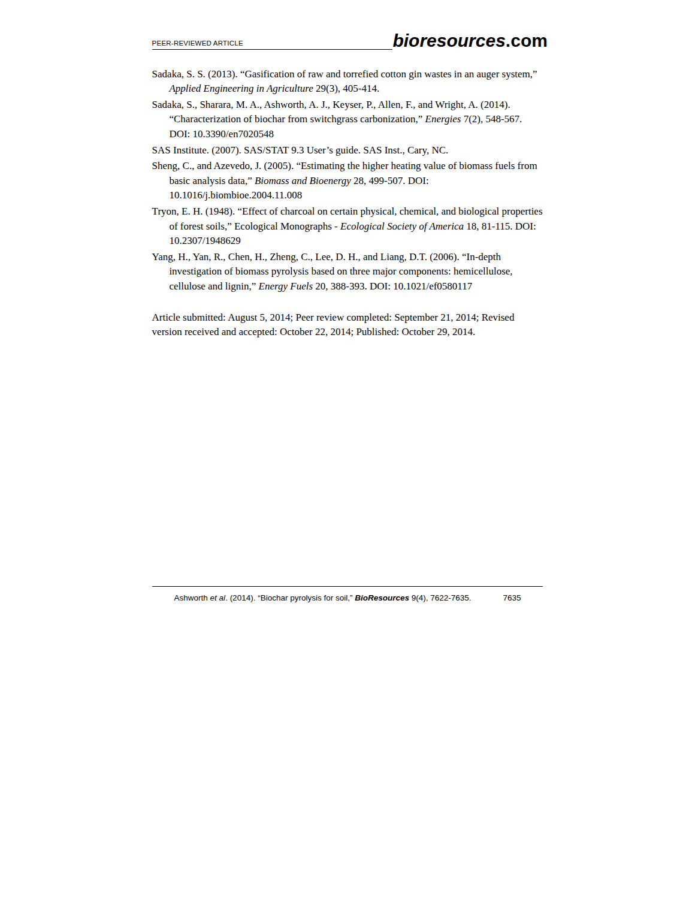Peer-Reviewed Article
bioresources.com
Sadaka, S. S. (2013). “Gasification of raw and torrefied cotton gin wastes in an auger system,” Applied Engineering in Agriculture 29(3), 405-414.
Sadaka, S., Sharara, M. A., Ashworth, A. J., Keyser, P., Allen, F., and Wright, A. (2014). “Characterization of biochar from switchgrass carbonization,” Energies 7(2), 548-567. DOI: 10.3390/en7020548
SAS Institute. (2007). SAS/STAT 9.3 User’s guide. SAS Inst., Cary, NC.
Sheng, C., and Azevedo, J. (2005). “Estimating the higher heating value of biomass fuels from basic analysis data,” Biomass and Bioenergy 28, 499-507. DOI: 10.1016/j.biombioe.2004.11.008
Tryon, E. H. (1948). “Effect of charcoal on certain physical, chemical, and biological properties of forest soils,” Ecological Monographs - Ecological Society of America 18, 81-115. DOI: 10.2307/1948629
Yang, H., Yan, R., Chen, H., Zheng, C., Lee, D. H., and Liang, D.T. (2006). “In-depth investigation of biomass pyrolysis based on three major components: hemicellulose, cellulose and lignin,” Energy Fuels 20, 388-393. DOI: 10.1021/ef0580117
Article submitted: August 5, 2014; Peer review completed: September 21, 2014; Revised version received and accepted: October 22, 2014; Published: October 29, 2014.
Ashworth et al. (2014). “Biochar pyrolysis for soil,” BioResources 9(4), 7622-7635. 7635